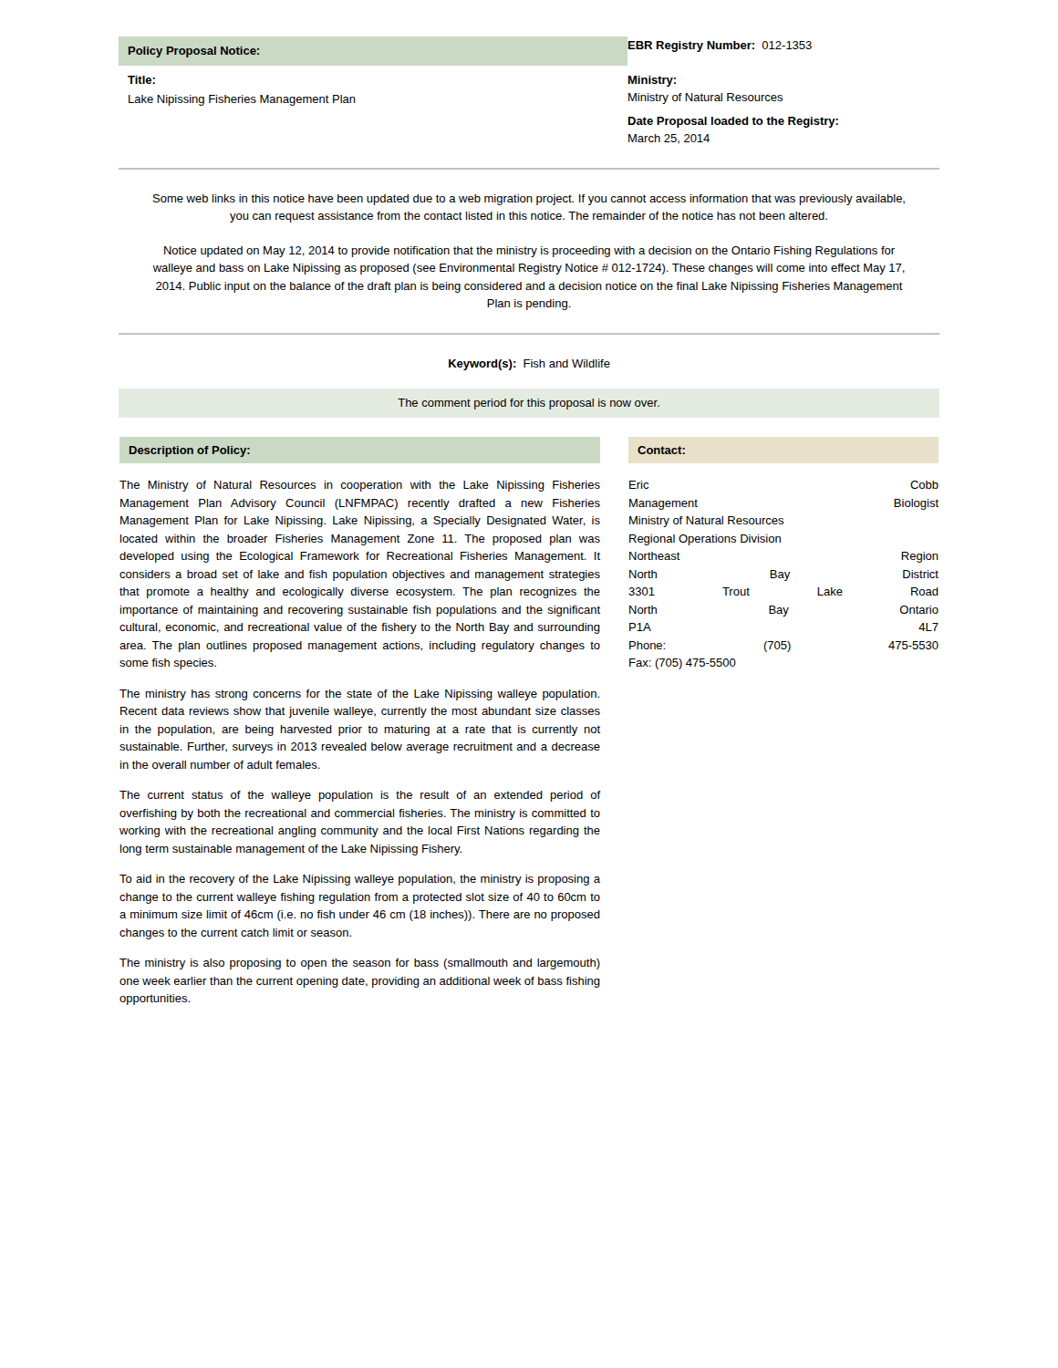| Policy Proposal Notice: | EBR Registry Number: 012-1353 |
| Title: Lake Nipissing Fisheries Management Plan | Ministry: Ministry of Natural Resources Date Proposal loaded to the Registry: March 25, 2014 |
Some web links in this notice have been updated due to a web migration project. If you cannot access information that was previously available, you can request assistance from the contact listed in this notice. The remainder of the notice has not been altered.
Notice updated on May 12, 2014 to provide notification that the ministry is proceeding with a decision on the Ontario Fishing Regulations for walleye and bass on Lake Nipissing as proposed (see Environmental Registry Notice # 012-1724). These changes will come into effect May 17, 2014. Public input on the balance of the draft plan is being considered and a decision notice on the final Lake Nipissing Fisheries Management Plan is pending.
Keyword(s): Fish and Wildlife
The comment period for this proposal is now over.
| Description of Policy: | Contact: |
| The Ministry of Natural Resources in cooperation with the Lake Nipissing Fisheries Management Plan Advisory Council (LNFMPAC) recently drafted a new Fisheries Management Plan for Lake Nipissing. Lake Nipissing, a Specially Designated Water, is located within the broader Fisheries Management Zone 11. The proposed plan was developed using the Ecological Framework for Recreational Fisheries Management. It considers a broad set of lake and fish population objectives and management strategies that promote a healthy and ecologically diverse ecosystem. The plan recognizes the importance of maintaining and recovering sustainable fish populations and the significant cultural, economic, and recreational value of the fishery to the North Bay and surrounding area. The plan outlines proposed management actions, including regulatory changes to some fish species. The ministry has strong concerns for the state of the Lake Nipissing walleye population. Recent data reviews show that juvenile walleye, currently the most abundant size classes in the population, are being harvested prior to maturing at a rate that is currently not sustainable. Further, surveys in 2013 revealed below average recruitment and a decrease in the overall number of adult females. The current status of the walleye population is the result of an extended period of overfishing by both the recreational and commercial fisheries. The ministry is committed to working with the recreational angling community and the local First Nations regarding the long term sustainable management of the Lake Nipissing Fishery. To aid in the recovery of the Lake Nipissing walleye population, the ministry is proposing a change to the current walleye fishing regulation from a protected slot size of 40 to 60cm to a minimum size limit of 46cm (i.e. no fish under 46 cm (18 inches)). There are no proposed changes to the current catch limit or season. The ministry is also proposing to open the season for bass (smallmouth and largemouth) one week earlier than the current opening date, providing an additional week of bass fishing opportunities. | Eric Cobb Management Biologist Ministry of Natural Resources Regional Operations Division Northeast Region North Bay District 3301 Trout Lake Road North Bay Ontario P1A 4L7 Phone: (705) 475-5530 Fax: (705) 475-5500 |